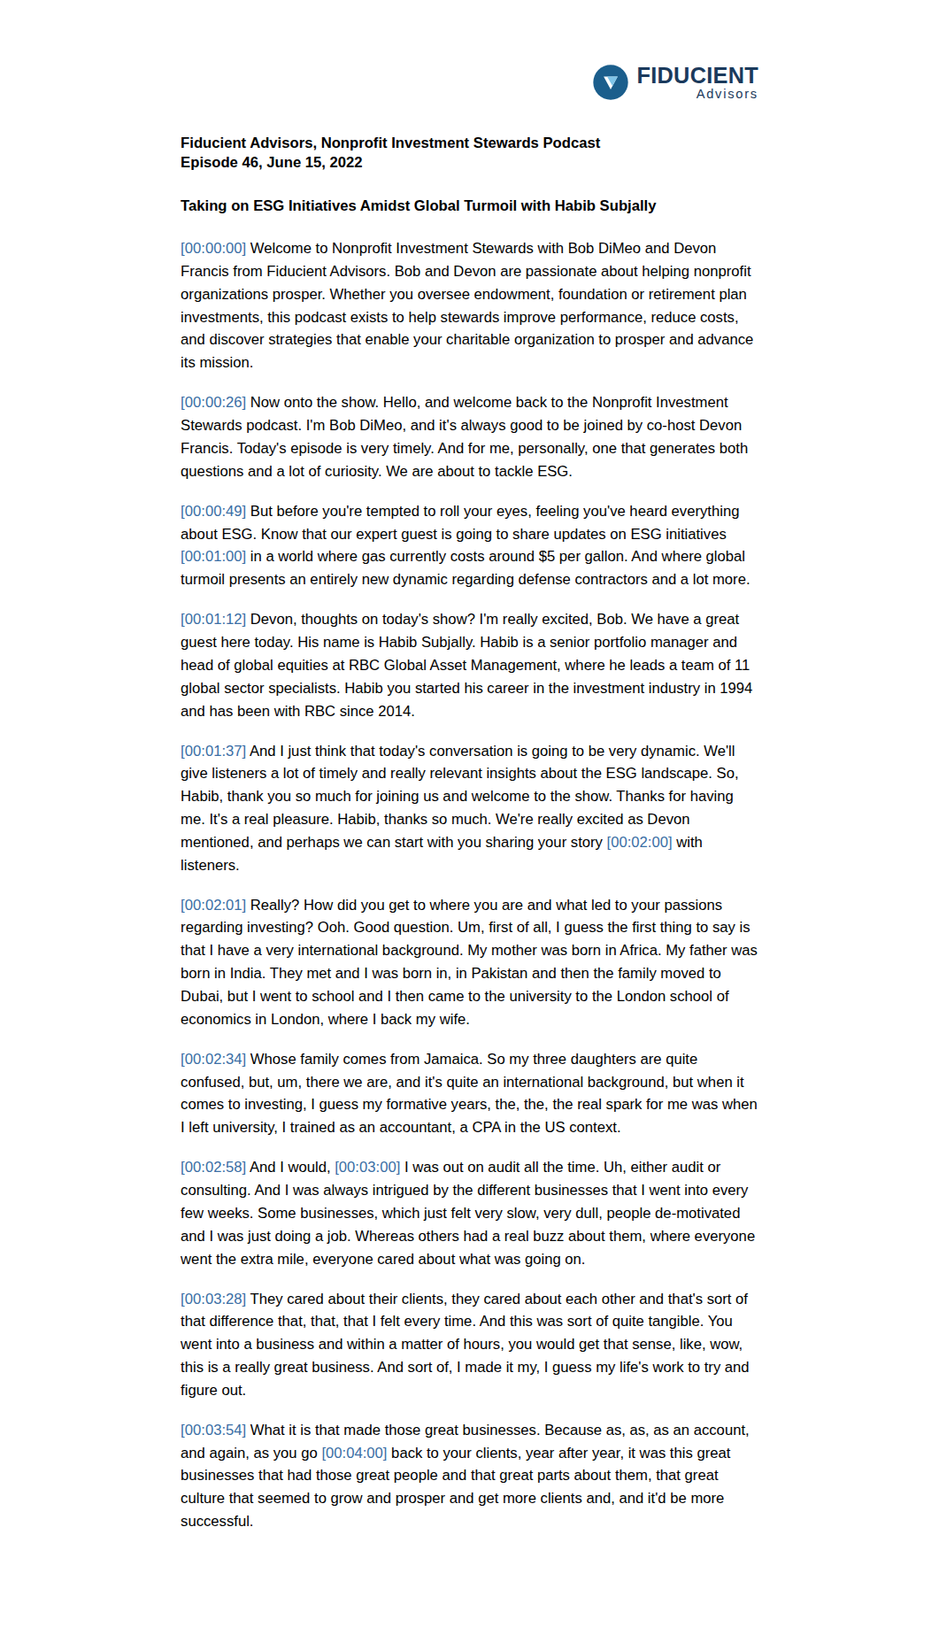FIDUCIENT Advisors
Fiducient Advisors, Nonprofit Investment Stewards Podcast
Episode 46, June 15, 2022
Taking on ESG Initiatives Amidst Global Turmoil with Habib Subjally
[00:00:00] Welcome to Nonprofit Investment Stewards with Bob DiMeo and Devon Francis from Fiducient Advisors. Bob and Devon are passionate about helping nonprofit organizations prosper. Whether you oversee endowment, foundation or retirement plan investments, this podcast exists to help stewards improve performance, reduce costs, and discover strategies that enable your charitable organization to prosper and advance its mission.
[00:00:26] Now onto the show. Hello, and welcome back to the Nonprofit Investment Stewards podcast. I'm Bob DiMeo, and it's always good to be joined by co-host Devon Francis. Today's episode is very timely. And for me, personally, one that generates both questions and a lot of curiosity. We are about to tackle ESG.
[00:00:49] But before you're tempted to roll your eyes, feeling you've heard everything about ESG. Know that our expert guest is going to share updates on ESG initiatives [00:01:00] in a world where gas currently costs around $5 per gallon. And where global turmoil presents an entirely new dynamic regarding defense contractors and a lot more.
[00:01:12] Devon, thoughts on today's show? I'm really excited, Bob. We have a great guest here today. His name is Habib Subjally. Habib is a senior portfolio manager and head of global equities at RBC Global Asset Management, where he leads a team of 11 global sector specialists. Habib you started his career in the investment industry in 1994 and has been with RBC since 2014.
[00:01:37] And I just think that today's conversation is going to be very dynamic. We'll give listeners a lot of timely and really relevant insights about the ESG landscape. So, Habib, thank you so much for joining us and welcome to the show. Thanks for having me. It's a real pleasure. Habib, thanks so much. We're really excited as Devon mentioned, and perhaps we can start with you sharing your story [00:02:00] with listeners.
[00:02:01] Really? How did you get to where you are and what led to your passions regarding investing? Ooh. Good question. Um, first of all, I guess the first thing to say is that I have a very international background. My mother was born in Africa. My father was born in India. They met and I was born in, in Pakistan and then the family moved to Dubai, but I went to school and I then came to the university to the London school of economics in London, where I back my wife.
[00:02:34] Whose family comes from Jamaica. So my three daughters are quite confused, but, um, there we are, and it's quite an international background, but when it comes to investing, I guess my formative years, the, the, the real spark for me was when I left university, I trained as an accountant, a CPA in the US context.
[00:02:58] And I would, [00:03:00] I was out on audit all the time. Uh, either audit or consulting. And I was always intrigued by the different businesses that I went into every few weeks. Some businesses, which just felt very slow, very dull, people de-motivated and I was just doing a job. Whereas others had a real buzz about them, where everyone went the extra mile, everyone cared about what was going on.
[00:03:28] They cared about their clients, they cared about each other and that's sort of that difference that, that, that I felt every time. And this was sort of quite tangible. You went into a business and within a matter of hours, you would get that sense, like, wow, this is a really great business. And sort of, I made it my, I guess my life's work to try and figure out.
[00:03:54] What it is that made those great businesses. Because as, as, as an account, and again, as you go [00:04:00] back to your clients, year after year, it was this great businesses that had those great people and that great parts about them, that great culture that seemed to grow and prosper and get more clients and, and it'd be more successful.